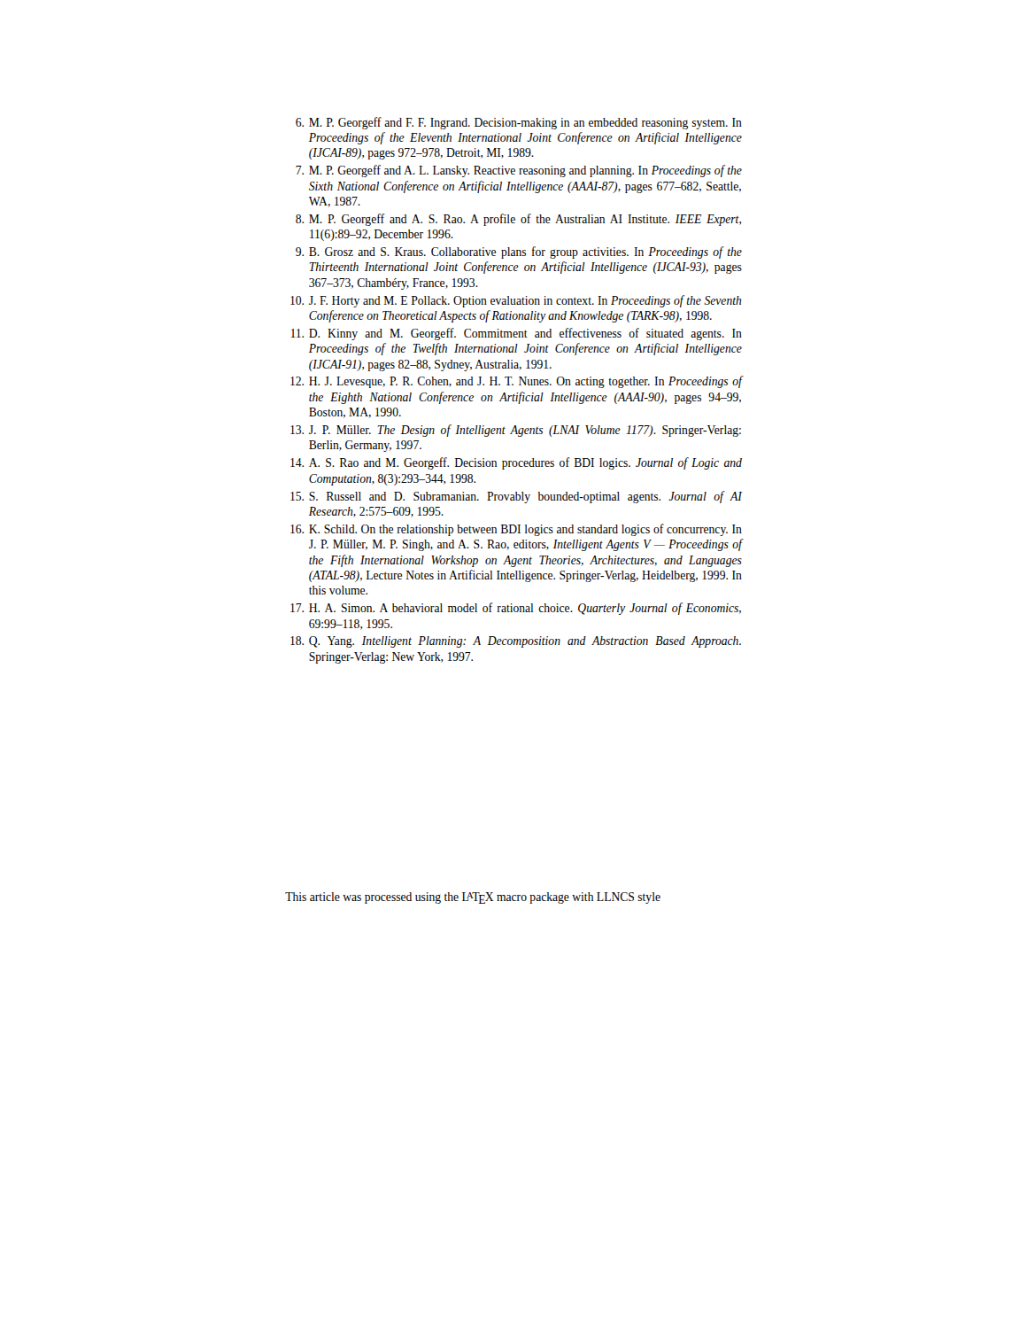M. P. Georgeff and F. F. Ingrand. Decision-making in an embedded reasoning system. In Proceedings of the Eleventh International Joint Conference on Artificial Intelligence (IJCAI-89), pages 972–978, Detroit, MI, 1989.
M. P. Georgeff and A. L. Lansky. Reactive reasoning and planning. In Proceedings of the Sixth National Conference on Artificial Intelligence (AAAI-87), pages 677–682, Seattle, WA, 1987.
M. P. Georgeff and A. S. Rao. A profile of the Australian AI Institute. IEEE Expert, 11(6):89–92, December 1996.
B. Grosz and S. Kraus. Collaborative plans for group activities. In Proceedings of the Thirteenth International Joint Conference on Artificial Intelligence (IJCAI-93), pages 367–373, Chambéry, France, 1993.
J. F. Horty and M. E Pollack. Option evaluation in context. In Proceedings of the Seventh Conference on Theoretical Aspects of Rationality and Knowledge (TARK-98), 1998.
D. Kinny and M. Georgeff. Commitment and effectiveness of situated agents. In Proceedings of the Twelfth International Joint Conference on Artificial Intelligence (IJCAI-91), pages 82–88, Sydney, Australia, 1991.
H. J. Levesque, P. R. Cohen, and J. H. T. Nunes. On acting together. In Proceedings of the Eighth National Conference on Artificial Intelligence (AAAI-90), pages 94–99, Boston, MA, 1990.
J. P. Müller. The Design of Intelligent Agents (LNAI Volume 1177). Springer-Verlag: Berlin, Germany, 1997.
A. S. Rao and M. Georgeff. Decision procedures of BDI logics. Journal of Logic and Computation, 8(3):293–344, 1998.
S. Russell and D. Subramanian. Provably bounded-optimal agents. Journal of AI Research, 2:575–609, 1995.
K. Schild. On the relationship between BDI logics and standard logics of concurrency. In J. P. Müller, M. P. Singh, and A. S. Rao, editors, Intelligent Agents V — Proceedings of the Fifth International Workshop on Agent Theories, Architectures, and Languages (ATAL-98), Lecture Notes in Artificial Intelligence. Springer-Verlag, Heidelberg, 1999. In this volume.
H. A. Simon. A behavioral model of rational choice. Quarterly Journal of Economics, 69:99–118, 1995.
Q. Yang. Intelligent Planning: A Decomposition and Abstraction Based Approach. Springer-Verlag: New York, 1997.
This article was processed using the LATEX macro package with LLNCS style